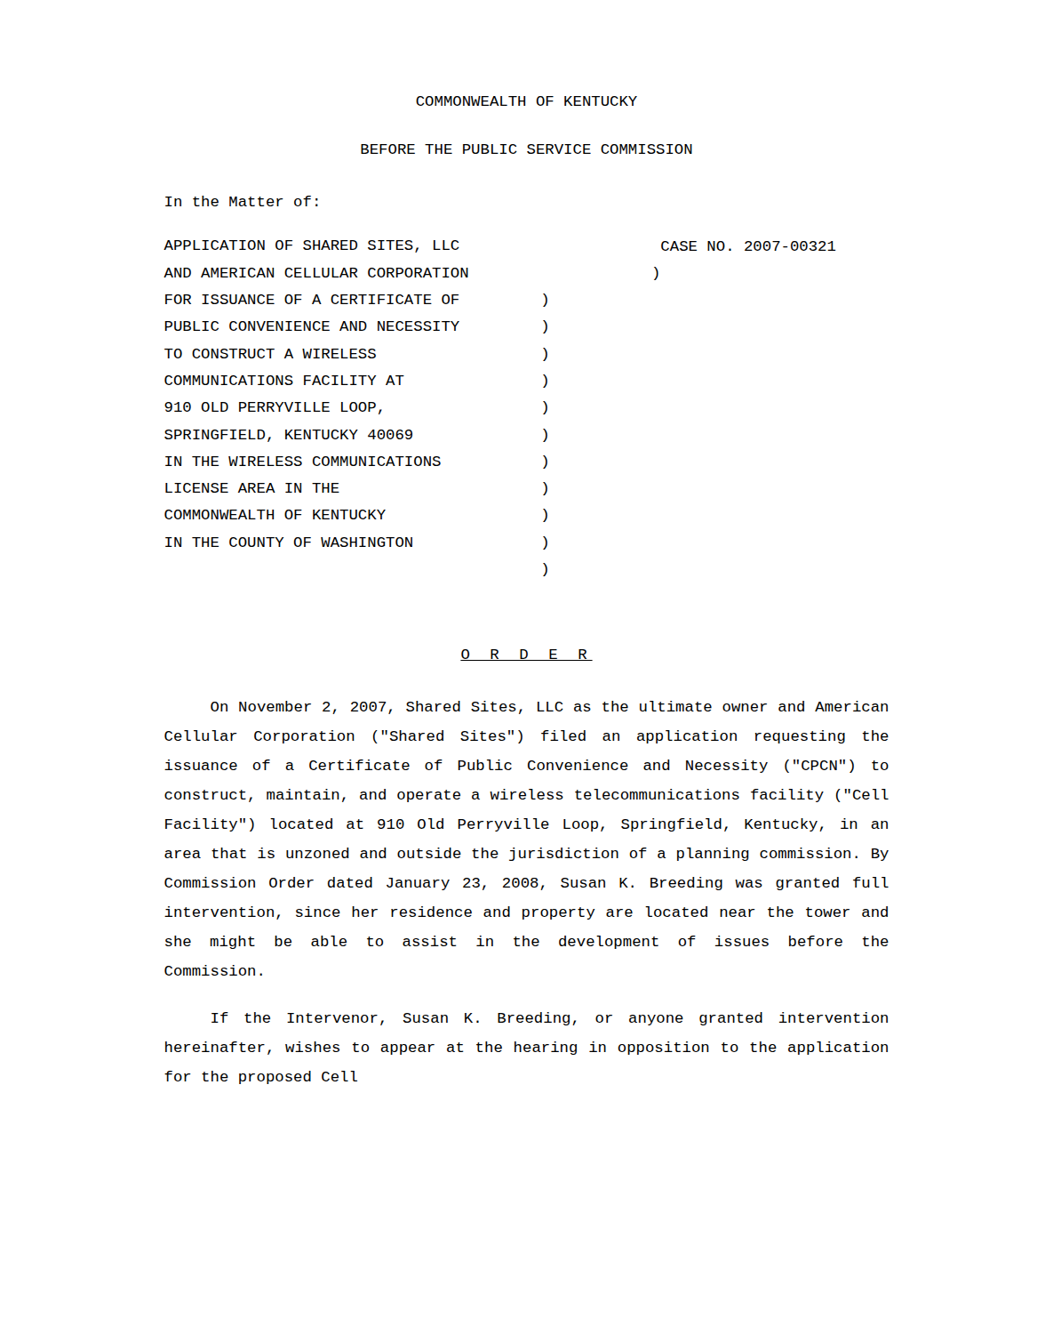COMMONWEALTH OF KENTUCKY
BEFORE THE PUBLIC SERVICE COMMISSION
In the Matter of:
| APPLICATION OF SHARED SITES, LLC AND AMERICAN CELLULAR CORPORATION FOR ISSUANCE OF A CERTIFICATE OF PUBLIC CONVENIENCE AND NECESSITY TO CONSTRUCT A WIRELESS COMMUNICATIONS FACILITY AT 910 OLD PERRYVILLE LOOP, SPRINGFIELD, KENTUCKY 40069 IN THE WIRELESS COMMUNICATIONS LICENSE AREA IN THE COMMONWEALTH OF KENTUCKY IN THE COUNTY OF WASHINGTON | ) ) ) ) ) ) ) ) ) ) ) ) | CASE NO. 2007-00321 |
O R D E R
On November 2, 2007, Shared Sites, LLC as the ultimate owner and American Cellular Corporation ("Shared Sites") filed an application requesting the issuance of a Certificate of Public Convenience and Necessity ("CPCN") to construct, maintain, and operate a wireless telecommunications facility ("Cell Facility") located at 910 Old Perryville Loop, Springfield, Kentucky, in an area that is unzoned and outside the jurisdiction of a planning commission. By Commission Order dated January 23, 2008, Susan K. Breeding was granted full intervention, since her residence and property are located near the tower and she might be able to assist in the development of issues before the Commission.
If the Intervenor, Susan K. Breeding, or anyone granted intervention hereinafter, wishes to appear at the hearing in opposition to the application for the proposed Cell